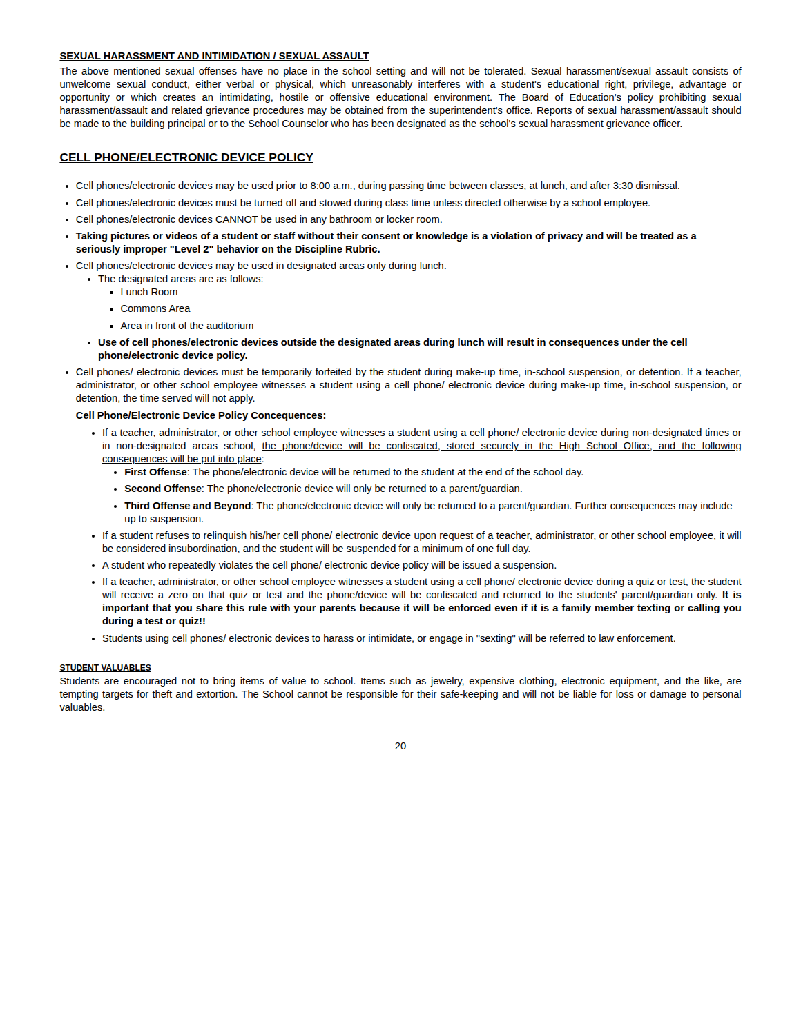Sexual Harassment and Intimidation / Sexual Assault
The above mentioned sexual offenses have no place in the school setting and will not be tolerated. Sexual harassment/sexual assault consists of unwelcome sexual conduct, either verbal or physical, which unreasonably interferes with a student's educational right, privilege, advantage or opportunity or which creates an intimidating, hostile or offensive educational environment. The Board of Education's policy prohibiting sexual harassment/assault and related grievance procedures may be obtained from the superintendent's office. Reports of sexual harassment/assault should be made to the building principal or to the School Counselor who has been designated as the school's sexual harassment grievance officer.
Cell Phone/Electronic Device Policy
Cell phones/electronic devices may be used prior to 8:00 a.m., during passing time between classes, at lunch, and after 3:30 dismissal.
Cell phones/electronic devices must be turned off and stowed during class time unless directed otherwise by a school employee.
Cell phones/electronic devices CANNOT be used in any bathroom or locker room.
Taking pictures or videos of a student or staff without their consent or knowledge is a violation of privacy and will be treated as a seriously improper "Level 2" behavior on the Discipline Rubric.
Cell phones/electronic devices may be used in designated areas only during lunch.
The designated areas are as follows:
Lunch Room
Commons Area
Area in front of the auditorium
Use of cell phones/electronic devices outside the designated areas during lunch will result in consequences under the cell phone/electronic device policy.
Cell phones/ electronic devices must be temporarily forfeited by the student during make-up time, in-school suspension, or detention. If a teacher, administrator, or other school employee witnesses a student using a cell phone/ electronic device during make-up time, in-school suspension, or detention, the time served will not apply.
Cell Phone/Electronic Device Policy Concequences:
If a teacher, administrator, or other school employee witnesses a student using a cell phone/ electronic device during non-designated times or in non-designated areas school, the phone/device will be confiscated, stored securely in the High School Office, and the following consequences will be put into place:
First Offense: The phone/electronic device will be returned to the student at the end of the school day.
Second Offense: The phone/electronic device will only be returned to a parent/guardian.
Third Offense and Beyond: The phone/electronic device will only be returned to a parent/guardian. Further consequences may include up to suspension.
If a student refuses to relinquish his/her cell phone/ electronic device upon request of a teacher, administrator, or other school employee, it will be considered insubordination, and the student will be suspended for a minimum of one full day.
A student who repeatedly violates the cell phone/ electronic device policy will be issued a suspension.
If a teacher, administrator, or other school employee witnesses a student using a cell phone/ electronic device during a quiz or test, the student will receive a zero on that quiz or test and the phone/device will be confiscated and returned to the students' parent/guardian only. It is important that you share this rule with your parents because it will be enforced even if it is a family member texting or calling you during a test or quiz!!
Students using cell phones/ electronic devices to harass or intimidate, or engage in "sexting" will be referred to law enforcement.
Student Valuables
Students are encouraged not to bring items of value to school. Items such as jewelry, expensive clothing, electronic equipment, and the like, are tempting targets for theft and extortion. The School cannot be responsible for their safe-keeping and will not be liable for loss or damage to personal valuables.
20